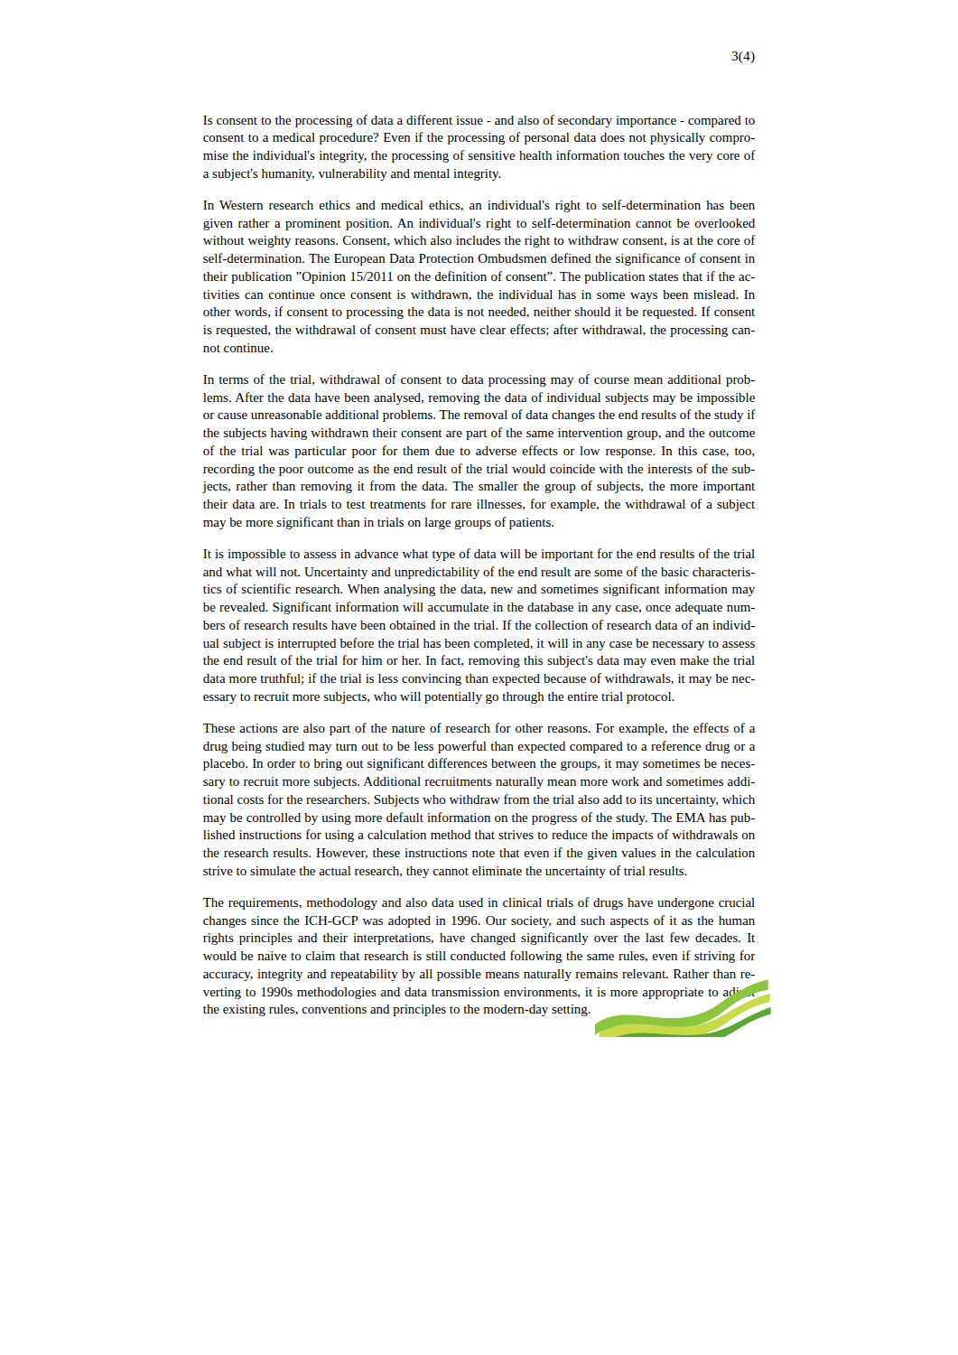3(4)
Is consent to the processing of data a different issue - and also of secondary importance - compared to consent to a medical procedure? Even if the processing of personal data does not physically compromise the individual's integrity, the processing of sensitive health information touches the very core of a subject's humanity, vulnerability and mental integrity.
In Western research ethics and medical ethics, an individual's right to self-determination has been given rather a prominent position. An individual's right to self-determination cannot be overlooked without weighty reasons. Consent, which also includes the right to withdraw consent, is at the core of self-determination. The European Data Protection Ombudsmen defined the significance of consent in their publication ”Opinion 15/2011 on the definition of consent”. The publication states that if the activities can continue once consent is withdrawn, the individual has in some ways been mislead. In other words, if consent to processing the data is not needed, neither should it be requested. If consent is requested, the withdrawal of consent must have clear effects; after withdrawal, the processing cannot continue.
In terms of the trial, withdrawal of consent to data processing may of course mean additional problems. After the data have been analysed, removing the data of individual subjects may be impossible or cause unreasonable additional problems. The removal of data changes the end results of the study if the subjects having withdrawn their consent are part of the same intervention group, and the outcome of the trial was particular poor for them due to adverse effects or low response. In this case, too, recording the poor outcome as the end result of the trial would coincide with the interests of the subjects, rather than removing it from the data. The smaller the group of subjects, the more important their data are. In trials to test treatments for rare illnesses, for example, the withdrawal of a subject may be more significant than in trials on large groups of patients.
It is impossible to assess in advance what type of data will be important for the end results of the trial and what will not. Uncertainty and unpredictability of the end result are some of the basic characteristics of scientific research. When analysing the data, new and sometimes significant information may be revealed. Significant information will accumulate in the database in any case, once adequate numbers of research results have been obtained in the trial. If the collection of research data of an individual subject is interrupted before the trial has been completed, it will in any case be necessary to assess the end result of the trial for him or her. In fact, removing this subject's data may even make the trial data more truthful; if the trial is less convincing than expected because of withdrawals, it may be necessary to recruit more subjects, who will potentially go through the entire trial protocol.
These actions are also part of the nature of research for other reasons. For example, the effects of a drug being studied may turn out to be less powerful than expected compared to a reference drug or a placebo. In order to bring out significant differences between the groups, it may sometimes be necessary to recruit more subjects. Additional recruitments naturally mean more work and sometimes additional costs for the researchers. Subjects who withdraw from the trial also add to its uncertainty, which may be controlled by using more default information on the progress of the study. The EMA has published instructions for using a calculation method that strives to reduce the impacts of withdrawals on the research results. However, these instructions note that even if the given values in the calculation strive to simulate the actual research, they cannot eliminate the uncertainty of trial results.
The requirements, methodology and also data used in clinical trials of drugs have undergone crucial changes since the ICH-GCP was adopted in 1996. Our society, and such aspects of it as the human rights principles and their interpretations, have changed significantly over the last few decades. It would be naive to claim that research is still conducted following the same rules, even if striving for accuracy, integrity and repeatability by all possible means naturally remains relevant. Rather than reverting to 1990s methodologies and data transmission environments, it is more appropriate to adjust the existing rules, conventions and principles to the modern-day setting.